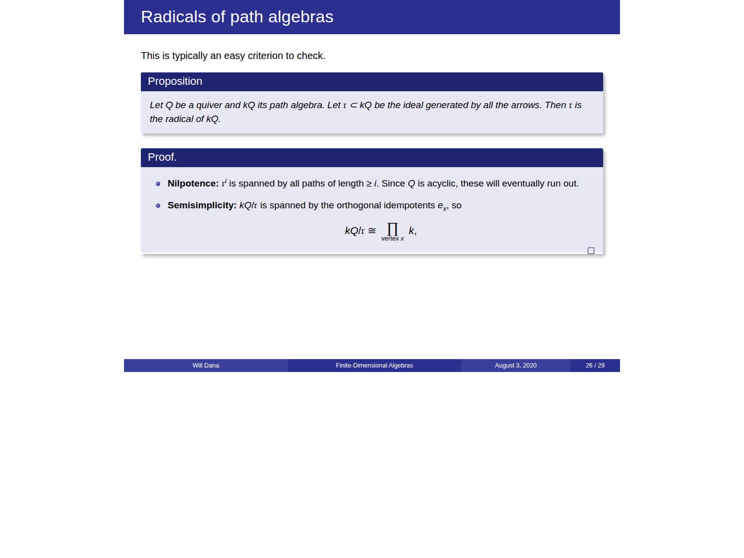Radicals of path algebras
This is typically an easy criterion to check.
Proposition
Let Q be a quiver and kQ its path algebra. Let 𝔯 ⊂ kQ be the ideal generated by all the arrows. Then 𝔯 is the radical of kQ.
Proof.
Nilpotence: 𝔯i is spanned by all paths of length ≥ i. Since Q is acyclic, these will eventually run out.
Semisimplicity: kQ/𝔯 is spanned by the orthogonal idempotents ex, so
kQ/𝔯 ≅ ∏ vertex x k,
Will Dana
Finite-Dimensional Algebras
August 3, 2020
26 / 29